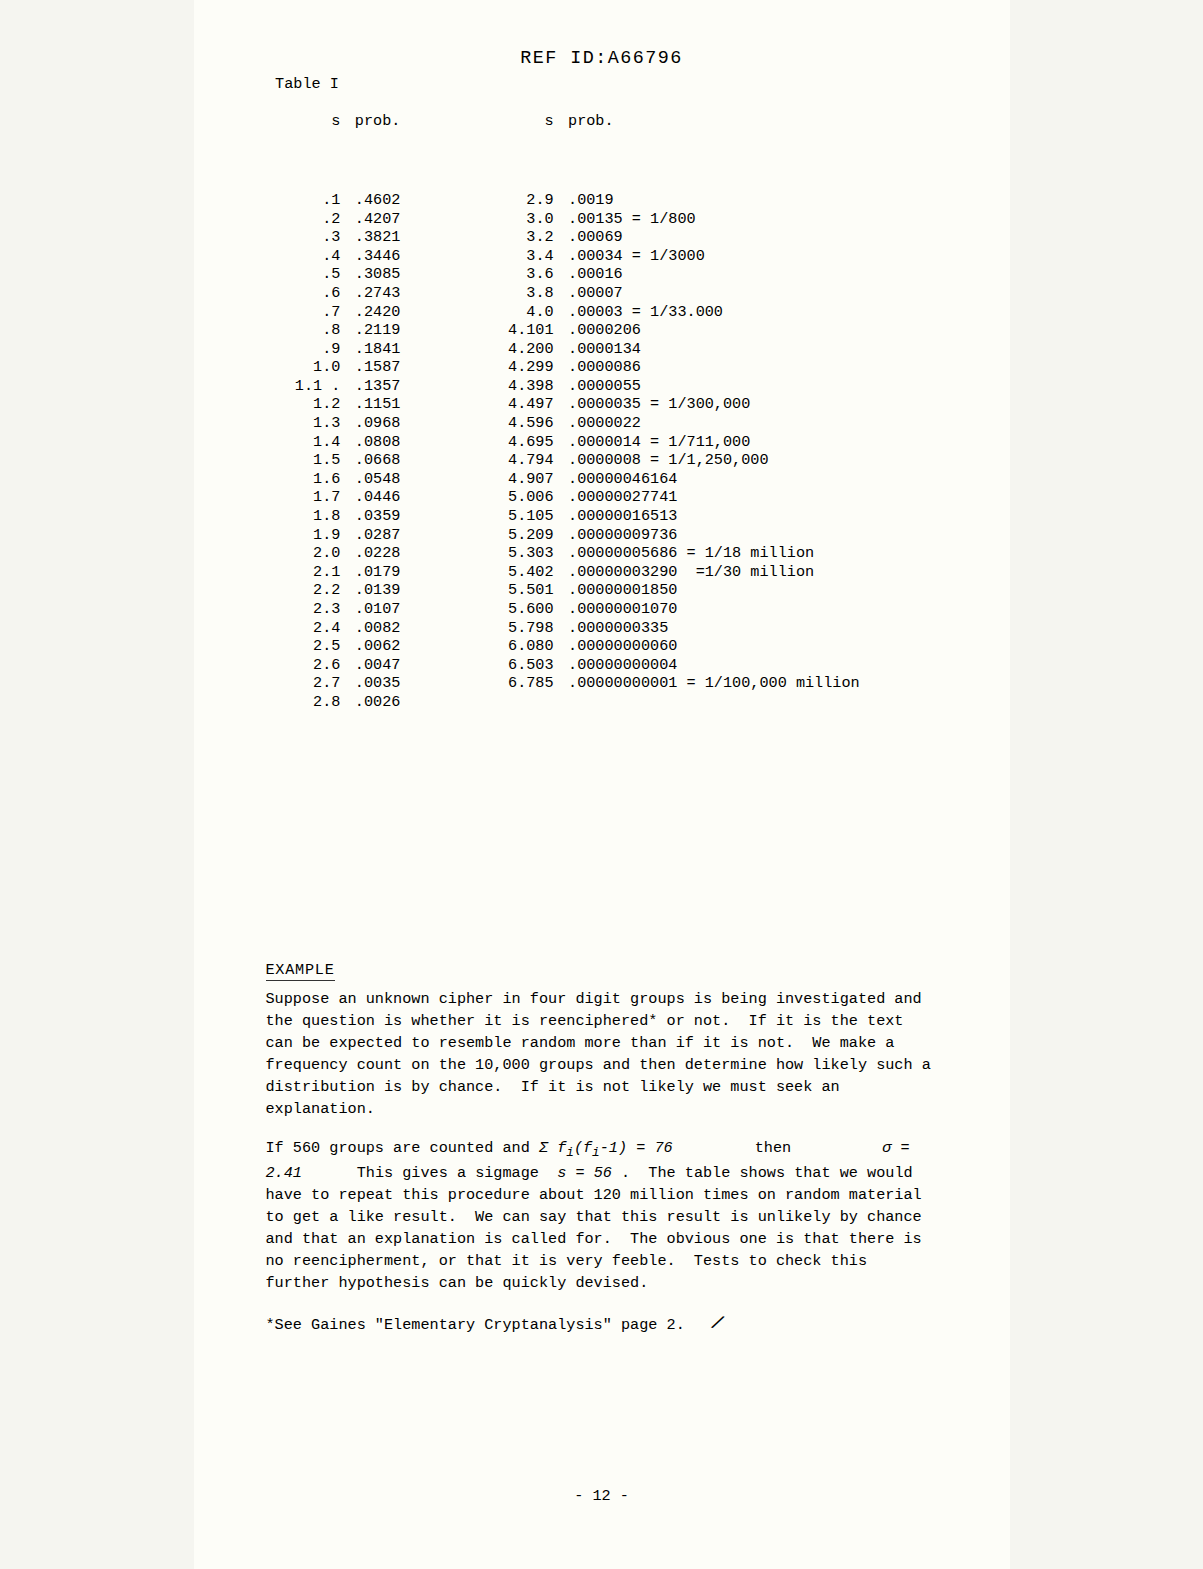REF ID:A66796
Table I
| s | prob. | | s | prob. |
| .1 | .4602 | | 2.9 | .0019 |
| .2 | .4207 | | 3.0 | .00135 = 1/800 |
| .3 | .3821 | | 3.2 | .00069 |
| .4 | .3446 | | 3.4 | .00034 = 1/3000 |
| .5 | .3085 | | 3.6 | .00016 |
| .6 | .2743 | | 3.8 | .00007 |
| .7 | .2420 | | 4.0 | .00003 = 1/33.000 |
| .8 | .2119 | | 4.101 | .0000206 |
| .9 | .1841 | | 4.200 | .0000134 |
| 1.0 | .1587 | | 4.299 | .0000086 |
| 1.1 . | .1357 | | 4.398 | .0000055 |
| 1.2 | .1151 | | 4.497 | .0000035 = 1/300,000 |
| 1.3 | .0968 | | 4.596 | .0000022 |
| 1.4 | .0808 | | 4.695 | .0000014 = 1/711,000 |
| 1.5 | .0668 | | 4.794 | .0000008 = 1/1,250,000 |
| 1.6 | .0548 | | 4.907 | .00000046164 |
| 1.7 | .0446 | | 5.006 | .00000027741 |
| 1.8 | .0359 | | 5.105 | .00000016513 |
| 1.9 | .0287 | | 5.209 | .00000009736 |
| 2.0 | .0228 | | 5.303 | .00000005686 = 1/18 million |
| 2.1 | .0179 | | 5.402 | .00000003290 =1/30 million |
| 2.2 | .0139 | | 5.501 | .00000001850 |
| 2.3 | .0107 | | 5.600 | .00000001070 |
| 2.4 | .0082 | | 5.798 | .0000000335 |
| 2.5 | .0062 | | 6.080 | .00000000060 |
| 2.6 | .0047 | | 6.503 | .00000000004 |
| 2.7 | .0035 | | 6.785 | .00000000001 = 1/100,000 million |
| 2.8 | .0026 | | | |
EXAMPLE
Suppose an unknown cipher in four digit groups is being investigated and the question is whether it is reenciphered* or not. If it is the text can be expected to resemble random more than if it is not. We make a frequency count on the 10,000 groups and then determine how likely such a distribution is by chance. If it is not likely we must seek an explanation.
If 560 groups are counted and Σ fi(fi-1) = 76 then σ = 2.41 This gives a sigmage s = 56 . The table shows that we would have to repeat this procedure about 120 million times on random material to get a like result. We can say that this result is unlikely by chance and that an explanation is called for. The obvious one is that there is no reencipherment, or that it is very feeble. Tests to check this further hypothesis can be quickly devised.
*See Gaines "Elementary Cryptanalysis" page 2. /
- 12 -